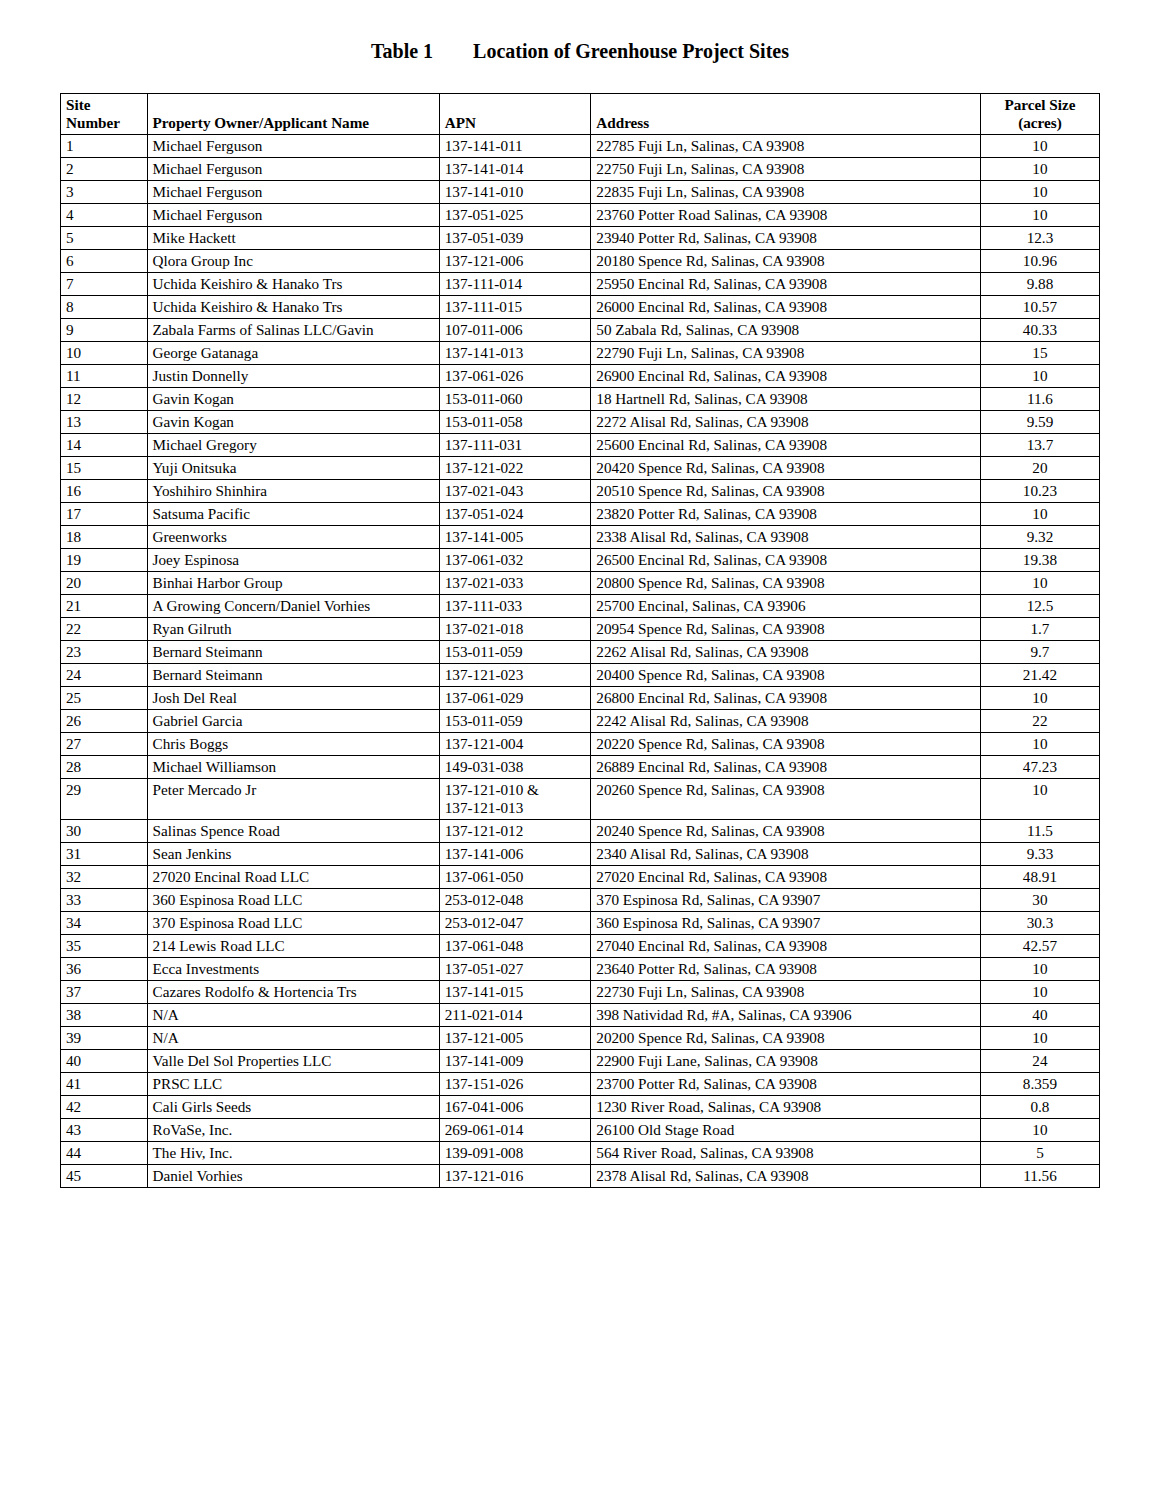Table 1 Location of Greenhouse Project Sites
| Site Number | Property Owner/Applicant Name | APN | Address | Parcel Size (acres) |
| --- | --- | --- | --- | --- |
| 1 | Michael Ferguson | 137-141-011 | 22785 Fuji Ln, Salinas, CA 93908 | 10 |
| 2 | Michael Ferguson | 137-141-014 | 22750 Fuji Ln, Salinas, CA 93908 | 10 |
| 3 | Michael Ferguson | 137-141-010 | 22835 Fuji Ln, Salinas, CA 93908 | 10 |
| 4 | Michael Ferguson | 137-051-025 | 23760 Potter Road Salinas, CA 93908 | 10 |
| 5 | Mike Hackett | 137-051-039 | 23940 Potter Rd, Salinas, CA 93908 | 12.3 |
| 6 | Qlora Group Inc | 137-121-006 | 20180 Spence Rd, Salinas, CA 93908 | 10.96 |
| 7 | Uchida Keishiro & Hanako Trs | 137-111-014 | 25950 Encinal Rd, Salinas, CA 93908 | 9.88 |
| 8 | Uchida Keishiro & Hanako Trs | 137-111-015 | 26000 Encinal Rd, Salinas, CA 93908 | 10.57 |
| 9 | Zabala Farms of Salinas LLC/Gavin | 107-011-006 | 50 Zabala Rd, Salinas, CA 93908 | 40.33 |
| 10 | George Gatanaga | 137-141-013 | 22790 Fuji Ln, Salinas, CA 93908 | 15 |
| 11 | Justin Donnelly | 137-061-026 | 26900 Encinal Rd, Salinas, CA 93908 | 10 |
| 12 | Gavin Kogan | 153-011-060 | 18 Hartnell Rd, Salinas, CA 93908 | 11.6 |
| 13 | Gavin Kogan | 153-011-058 | 2272 Alisal Rd, Salinas, CA 93908 | 9.59 |
| 14 | Michael Gregory | 137-111-031 | 25600 Encinal Rd, Salinas, CA 93908 | 13.7 |
| 15 | Yuji Onitsuka | 137-121-022 | 20420 Spence Rd, Salinas, CA 93908 | 20 |
| 16 | Yoshihiro Shinhira | 137-021-043 | 20510 Spence Rd, Salinas, CA 93908 | 10.23 |
| 17 | Satsuma Pacific | 137-051-024 | 23820 Potter Rd, Salinas, CA 93908 | 10 |
| 18 | Greenworks | 137-141-005 | 2338 Alisal Rd, Salinas, CA 93908 | 9.32 |
| 19 | Joey Espinosa | 137-061-032 | 26500 Encinal Rd, Salinas, CA 93908 | 19.38 |
| 20 | Binhai Harbor Group | 137-021-033 | 20800 Spence Rd, Salinas, CA 93908 | 10 |
| 21 | A Growing Concern/Daniel Vorhies | 137-111-033 | 25700 Encinal, Salinas, CA 93906 | 12.5 |
| 22 | Ryan Gilruth | 137-021-018 | 20954 Spence Rd, Salinas, CA 93908 | 1.7 |
| 23 | Bernard Steimann | 153-011-059 | 2262 Alisal Rd, Salinas, CA 93908 | 9.7 |
| 24 | Bernard Steimann | 137-121-023 | 20400 Spence Rd, Salinas, CA 93908 | 21.42 |
| 25 | Josh Del Real | 137-061-029 | 26800 Encinal Rd, Salinas, CA 93908 | 10 |
| 26 | Gabriel Garcia | 153-011-059 | 2242 Alisal Rd, Salinas, CA 93908 | 22 |
| 27 | Chris Boggs | 137-121-004 | 20220 Spence Rd, Salinas, CA 93908 | 10 |
| 28 | Michael Williamson | 149-031-038 | 26889 Encinal Rd, Salinas, CA 93908 | 47.23 |
| 29 | Peter Mercado Jr | 137-121-010 & 137-121-013 | 20260 Spence Rd, Salinas, CA 93908 | 10 |
| 30 | Salinas Spence Road | 137-121-012 | 20240 Spence Rd, Salinas, CA 93908 | 11.5 |
| 31 | Sean Jenkins | 137-141-006 | 2340 Alisal Rd, Salinas, CA 93908 | 9.33 |
| 32 | 27020 Encinal Road LLC | 137-061-050 | 27020 Encinal Rd, Salinas, CA 93908 | 48.91 |
| 33 | 360 Espinosa Road LLC | 253-012-048 | 370 Espinosa Rd, Salinas, CA 93907 | 30 |
| 34 | 370 Espinosa Road LLC | 253-012-047 | 360 Espinosa Rd, Salinas, CA 93907 | 30.3 |
| 35 | 214 Lewis Road LLC | 137-061-048 | 27040 Encinal Rd, Salinas, CA 93908 | 42.57 |
| 36 | Ecca Investments | 137-051-027 | 23640 Potter Rd, Salinas, CA 93908 | 10 |
| 37 | Cazares Rodolfo & Hortencia Trs | 137-141-015 | 22730 Fuji Ln, Salinas, CA 93908 | 10 |
| 38 | N/A | 211-021-014 | 398 Natividad Rd, #A, Salinas, CA 93906 | 40 |
| 39 | N/A | 137-121-005 | 20200 Spence Rd, Salinas, CA 93908 | 10 |
| 40 | Valle Del Sol Properties LLC | 137-141-009 | 22900 Fuji Lane, Salinas, CA 93908 | 24 |
| 41 | PRSC LLC | 137-151-026 | 23700 Potter Rd, Salinas, CA 93908 | 8.359 |
| 42 | Cali Girls Seeds | 167-041-006 | 1230 River Road, Salinas, CA 93908 | 0.8 |
| 43 | RoVaSe, Inc. | 269-061-014 | 26100 Old Stage Road | 10 |
| 44 | The Hiv, Inc. | 139-091-008 | 564 River Road, Salinas, CA 93908 | 5 |
| 45 | Daniel Vorhies | 137-121-016 | 2378 Alisal Rd, Salinas, CA 93908 | 11.56 |